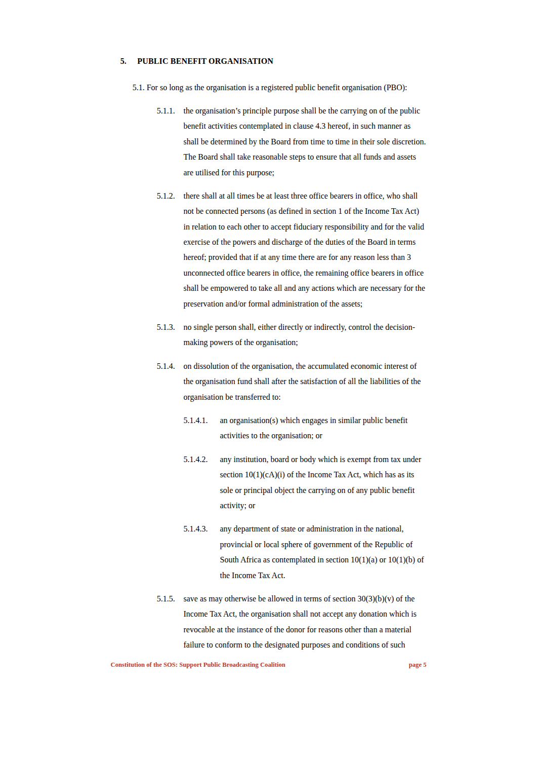5.
Public Benefit Organisation
5.1. For so long as the organisation is a registered public benefit organisation (PBO):
5.1.1. the organisation’s principle purpose shall be the carrying on of the public benefit activities contemplated in clause 4.3 hereof, in such manner as shall be determined by the Board from time to time in their sole discretion. The Board shall take reasonable steps to ensure that all funds and assets are utilised for this purpose;
5.1.2. there shall at all times be at least three office bearers in office, who shall not be connected persons (as defined in section 1 of the Income Tax Act) in relation to each other to accept fiduciary responsibility and for the valid exercise of the powers and discharge of the duties of the Board in terms hereof; provided that if at any time there are for any reason less than 3 unconnected office bearers in office, the remaining office bearers in office shall be empowered to take all and any actions which are necessary for the preservation and/or formal administration of the assets;
5.1.3. no single person shall, either directly or indirectly, control the decision-making powers of the organisation;
5.1.4. on dissolution of the organisation, the accumulated economic interest of the organisation fund shall after the satisfaction of all the liabilities of the organisation be transferred to:
5.1.4.1. an organisation(s) which engages in similar public benefit activities to the organisation; or
5.1.4.2. any institution, board or body which is exempt from tax under section 10(1)(cA)(i) of the Income Tax Act, which has as its sole or principal object the carrying on of any public benefit activity; or
5.1.4.3. any department of state or administration in the national, provincial or local sphere of government of the Republic of South Africa as contemplated in section 10(1)(a) or 10(1)(b) of the Income Tax Act.
5.1.5. save as may otherwise be allowed in terms of section 30(3)(b)(v) of the Income Tax Act, the organisation shall not accept any donation which is revocable at the instance of the donor for reasons other than a material failure to conform to the designated purposes and conditions of such
Constitution of the SOS: Support Public Broadcasting Coalition page 5